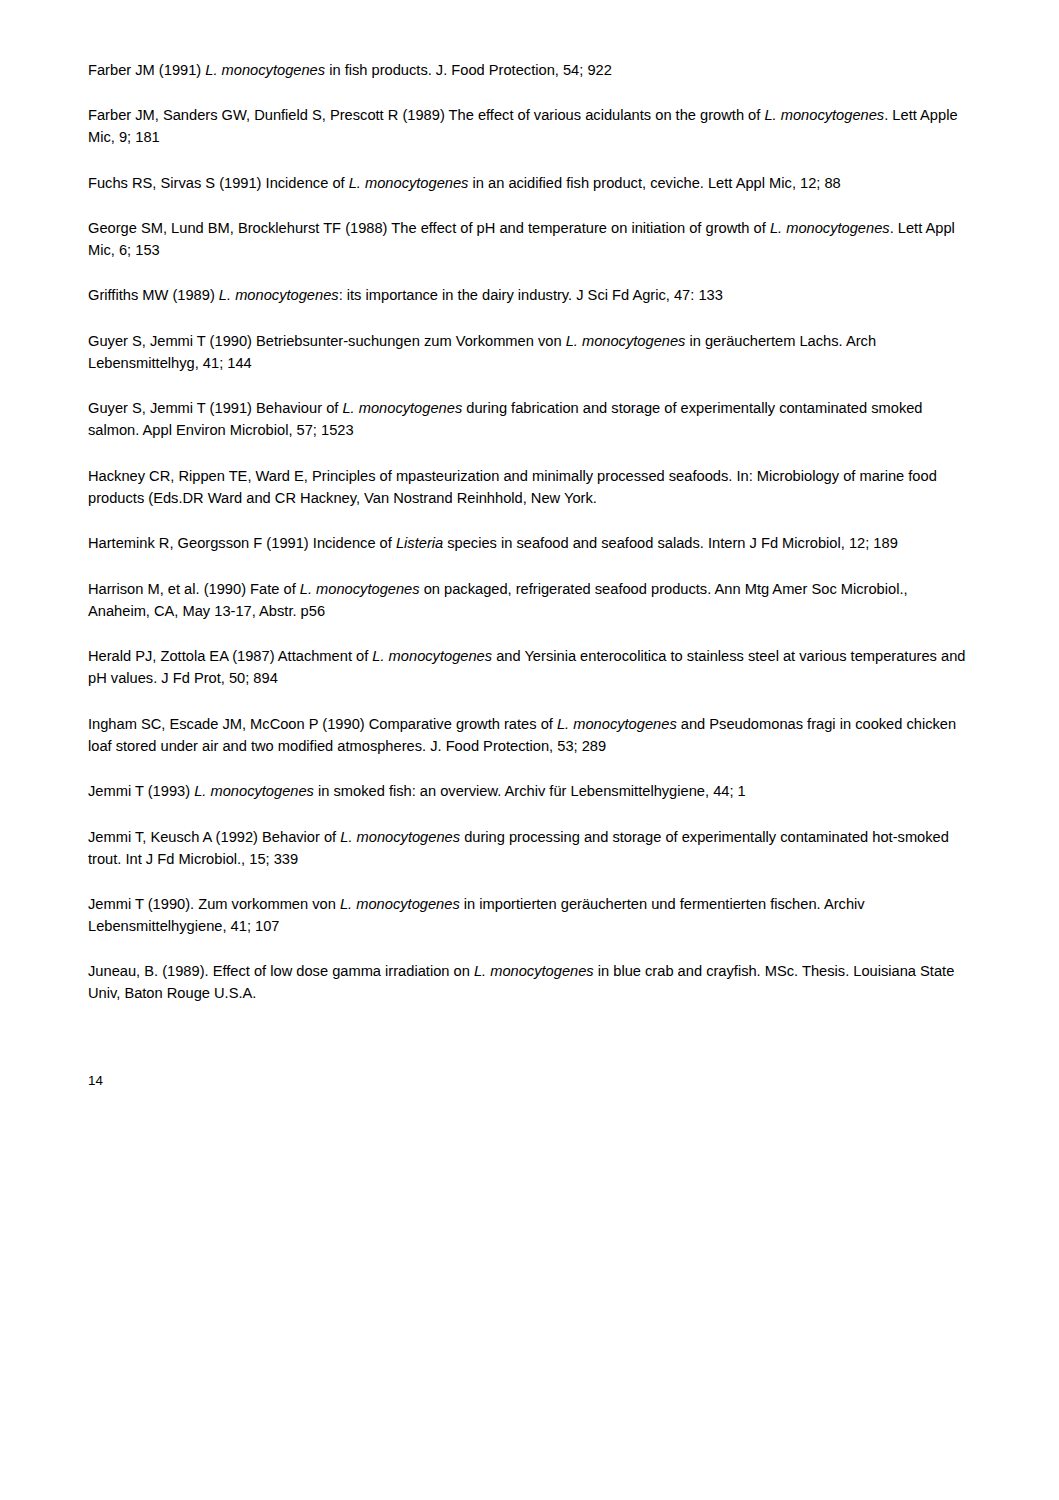Farber JM (1991) L. monocytogenes in fish products. J. Food Protection, 54; 922
Farber JM, Sanders GW, Dunfield S, Prescott R (1989) The effect of various acidulants on the growth of L. monocytogenes. Lett Apple Mic, 9; 181
Fuchs RS, Sirvas S (1991) Incidence of L. monocytogenes in an acidified fish product, ceviche. Lett Appl Mic, 12; 88
George SM, Lund BM, Brocklehurst TF (1988) The effect of pH and temperature on initiation of growth of L. monocytogenes. Lett Appl Mic, 6; 153
Griffiths MW (1989) L. monocytogenes: its importance in the dairy industry. J Sci Fd Agric, 47: 133
Guyer S, Jemmi T (1990) Betriebsunter-suchungen zum Vorkommen von L. monocytogenes in geräuchertem Lachs. Arch Lebensmittelhyg, 41; 144
Guyer S, Jemmi T (1991) Behaviour of L. monocytogenes during fabrication and storage of experimentally contaminated smoked salmon. Appl Environ Microbiol, 57; 1523
Hackney CR, Rippen TE, Ward E, Principles of mpasteurization and minimally processed seafoods. In: Microbiology of marine food products (Eds.DR Ward and CR Hackney, Van Nostrand Reinhhold, New York.
Hartemink R, Georgsson F (1991) Incidence of Listeria species in seafood and seafood salads. Intern J Fd Microbiol, 12; 189
Harrison M, et al. (1990) Fate of L. monocytogenes on packaged, refrigerated seafood products. Ann Mtg Amer Soc Microbiol., Anaheim, CA, May 13-17, Abstr. p56
Herald PJ, Zottola EA (1987) Attachment of L. monocytogenes and Yersinia enterocolitica to stainless steel at various temperatures and pH values. J Fd Prot, 50; 894
Ingham SC, Escade JM, McCoon P (1990) Comparative growth rates of L. monocytogenes and Pseudomonas fragi in cooked chicken loaf stored under air and two modified atmospheres. J. Food Protection, 53; 289
Jemmi T (1993) L. monocytogenes in smoked fish: an overview. Archiv für Lebensmittelhygiene, 44; 1
Jemmi T, Keusch A (1992) Behavior of L. monocytogenes during processing and storage of experimentally contaminated hot-smoked trout. Int J Fd Microbiol., 15; 339
Jemmi T (1990). Zum vorkommen von L. monocytogenes in importierten geräucherten und fermentierten fischen. Archiv Lebensmittelhygiene, 41; 107
Juneau, B. (1989). Effect of low dose gamma irradiation on L. monocytogenes in blue crab and crayfish. MSc. Thesis. Louisiana State Univ, Baton Rouge U.S.A.
14